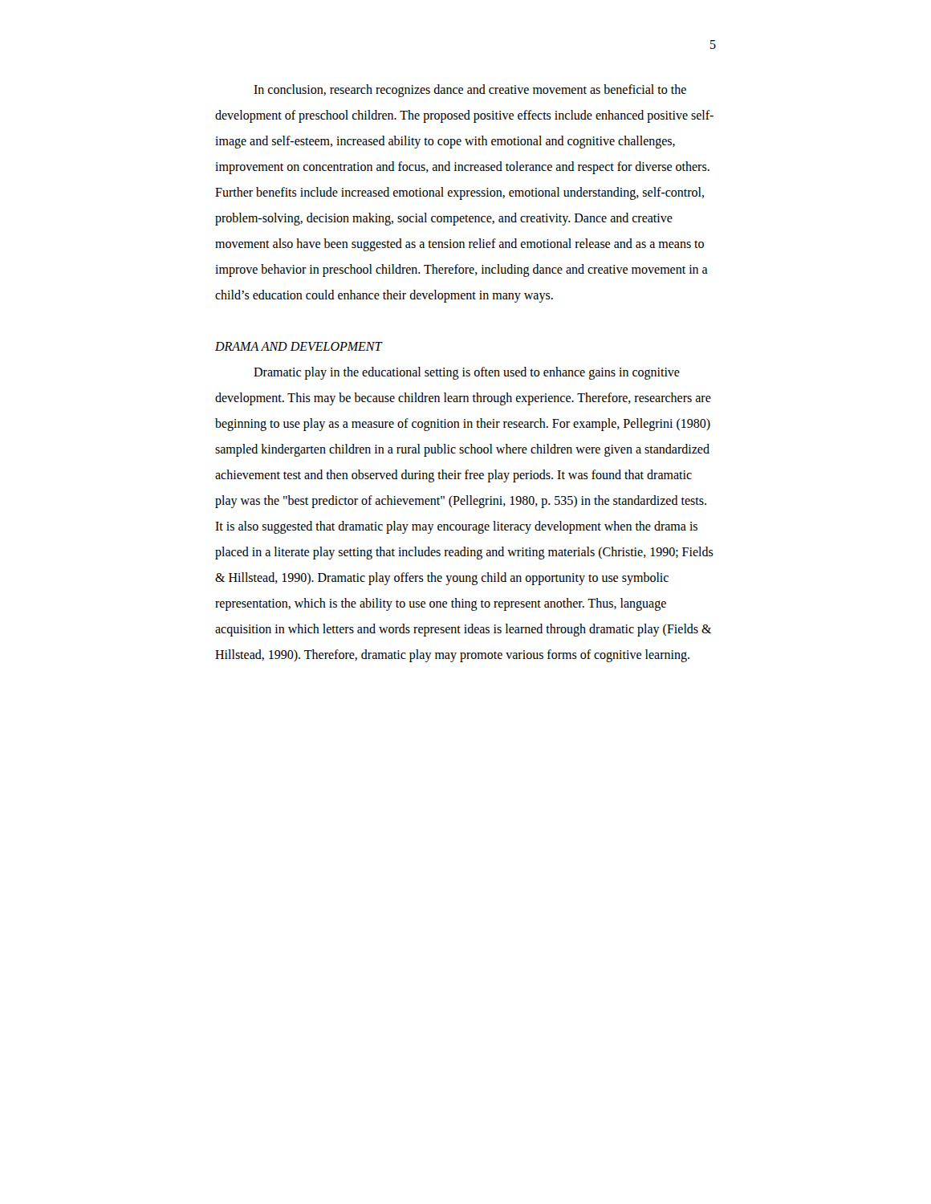5
In conclusion, research recognizes dance and creative movement as beneficial to the development of preschool children. The proposed positive effects include enhanced positive self-image and self-esteem, increased ability to cope with emotional and cognitive challenges, improvement on concentration and focus, and increased tolerance and respect for diverse others. Further benefits include increased emotional expression, emotional understanding, self-control, problem-solving, decision making, social competence, and creativity. Dance and creative movement also have been suggested as a tension relief and emotional release and as a means to improve behavior in preschool children. Therefore, including dance and creative movement in a child’s education could enhance their development in many ways.
Drama and Development
Dramatic play in the educational setting is often used to enhance gains in cognitive development. This may be because children learn through experience. Therefore, researchers are beginning to use play as a measure of cognition in their research. For example, Pellegrini (1980) sampled kindergarten children in a rural public school where children were given a standardized achievement test and then observed during their free play periods. It was found that dramatic play was the "best predictor of achievement" (Pellegrini, 1980, p. 535) in the standardized tests. It is also suggested that dramatic play may encourage literacy development when the drama is placed in a literate play setting that includes reading and writing materials (Christie, 1990; Fields & Hillstead, 1990). Dramatic play offers the young child an opportunity to use symbolic representation, which is the ability to use one thing to represent another. Thus, language acquisition in which letters and words represent ideas is learned through dramatic play (Fields & Hillstead, 1990). Therefore, dramatic play may promote various forms of cognitive learning.